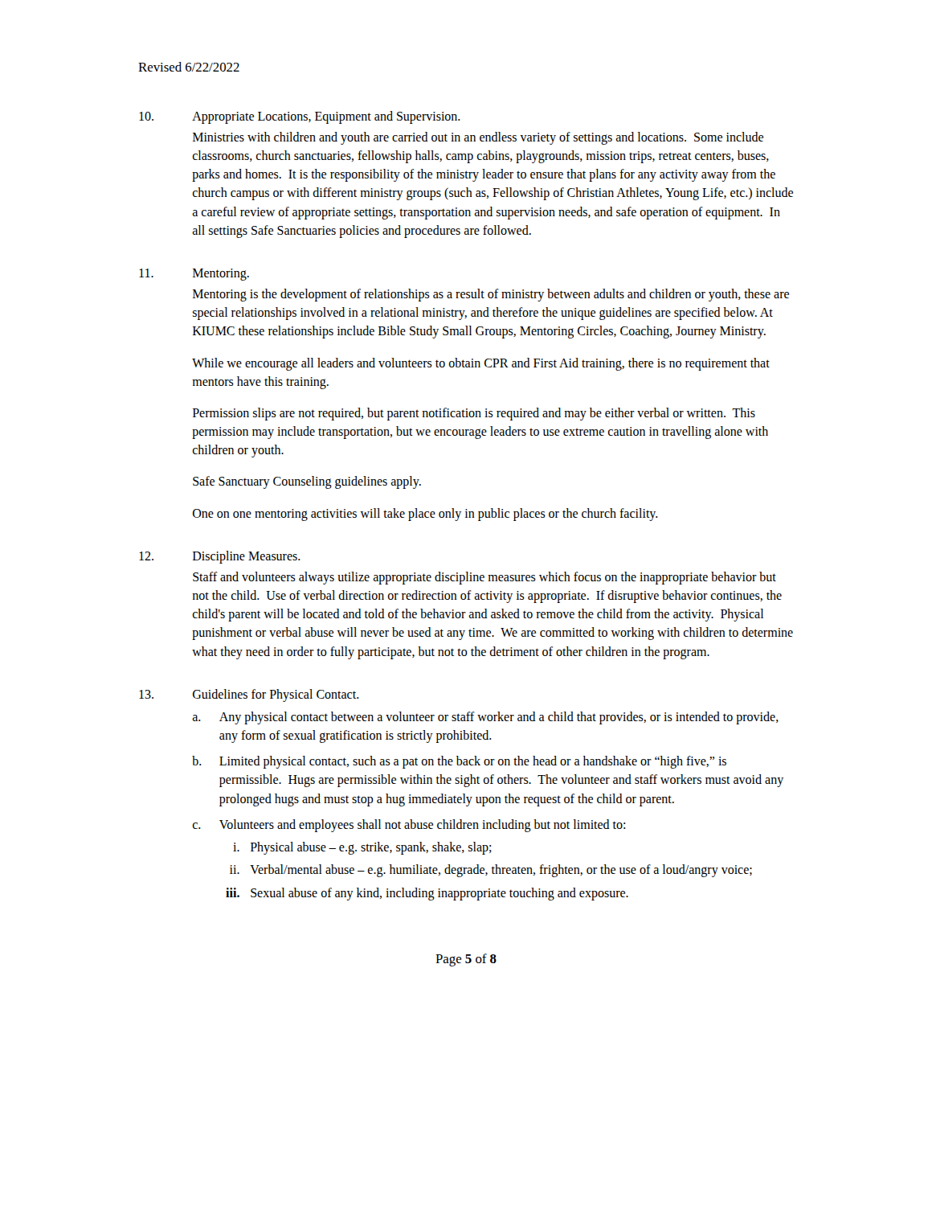Revised 6/22/2022
Appropriate Locations, Equipment and Supervision.
Ministries with children and youth are carried out in an endless variety of settings and locations. Some include classrooms, church sanctuaries, fellowship halls, camp cabins, playgrounds, mission trips, retreat centers, buses, parks and homes. It is the responsibility of the ministry leader to ensure that plans for any activity away from the church campus or with different ministry groups (such as, Fellowship of Christian Athletes, Young Life, etc.) include a careful review of appropriate settings, transportation and supervision needs, and safe operation of equipment. In all settings Safe Sanctuaries policies and procedures are followed.
Mentoring.
Mentoring is the development of relationships as a result of ministry between adults and children or youth, these are special relationships involved in a relational ministry, and therefore the unique guidelines are specified below. At KIUMC these relationships include Bible Study Small Groups, Mentoring Circles, Coaching, Journey Ministry.
While we encourage all leaders and volunteers to obtain CPR and First Aid training, there is no requirement that mentors have this training.
Permission slips are not required, but parent notification is required and may be either verbal or written. This permission may include transportation, but we encourage leaders to use extreme caution in travelling alone with children or youth.
Safe Sanctuary Counseling guidelines apply.
One on one mentoring activities will take place only in public places or the church facility.
Discipline Measures.
Staff and volunteers always utilize appropriate discipline measures which focus on the inappropriate behavior but not the child. Use of verbal direction or redirection of activity is appropriate. If disruptive behavior continues, the child's parent will be located and told of the behavior and asked to remove the child from the activity. Physical punishment or verbal abuse will never be used at any time. We are committed to working with children to determine what they need in order to fully participate, but not to the detriment of other children in the program.
Guidelines for Physical Contact.
Any physical contact between a volunteer or staff worker and a child that provides, or is intended to provide, any form of sexual gratification is strictly prohibited.
Limited physical contact, such as a pat on the back or on the head or a handshake or “high five,” is permissible. Hugs are permissible within the sight of others. The volunteer and staff workers must avoid any prolonged hugs and must stop a hug immediately upon the request of the child or parent.
Volunteers and employees shall not abuse children including but not limited to:
Physical abuse – e.g. strike, spank, shake, slap;
Verbal/mental abuse – e.g. humiliate, degrade, threaten, frighten, or the use of a loud/angry voice;
Sexual abuse of any kind, including inappropriate touching and exposure.
Page 5 of 8